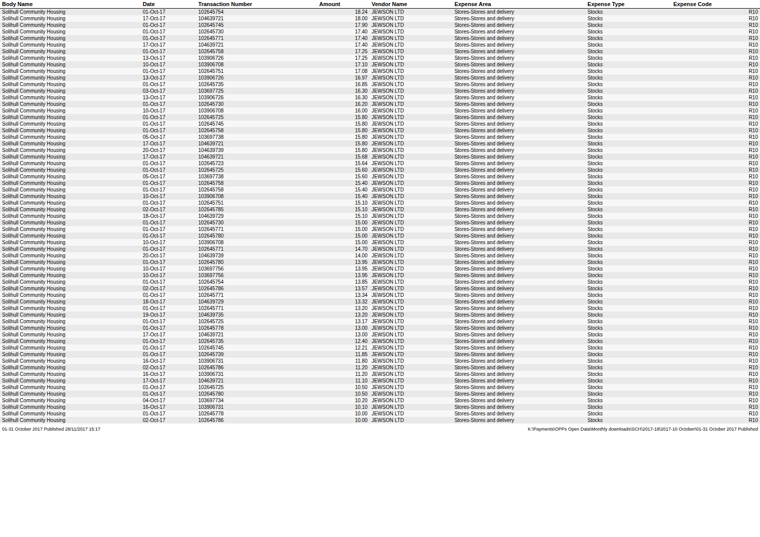| Body Name | Date | Transaction Number | Amount | Vendor Name | Expense Area | Expense Type | Expense Code |
| --- | --- | --- | --- | --- | --- | --- | --- |
| Solihull Community Housing | 01-Oct-17 | 102645754 | 18.24 | JEWSON LTD | Stores-Stores and delivery | Stocks | R10 |
| Solihull Community Housing | 17-Oct-17 | 104639721 | 18.00 | JEWSON LTD | Stores-Stores and delivery | Stocks | R10 |
| Solihull Community Housing | 01-Oct-17 | 102645745 | 17.90 | JEWSON LTD | Stores-Stores and delivery | Stocks | R10 |
| Solihull Community Housing | 01-Oct-17 | 102645730 | 17.40 | JEWSON LTD | Stores-Stores and delivery | Stocks | R10 |
| Solihull Community Housing | 01-Oct-17 | 102645771 | 17.40 | JEWSON LTD | Stores-Stores and delivery | Stocks | R10 |
| Solihull Community Housing | 17-Oct-17 | 104639721 | 17.40 | JEWSON LTD | Stores-Stores and delivery | Stocks | R10 |
| Solihull Community Housing | 01-Oct-17 | 102645758 | 17.25 | JEWSON LTD | Stores-Stores and delivery | Stocks | R10 |
| Solihull Community Housing | 13-Oct-17 | 103906726 | 17.25 | JEWSON LTD | Stores-Stores and delivery | Stocks | R10 |
| Solihull Community Housing | 10-Oct-17 | 103906708 | 17.10 | JEWSON LTD | Stores-Stores and delivery | Stocks | R10 |
| Solihull Community Housing | 01-Oct-17 | 102645751 | 17.08 | JEWSON LTD | Stores-Stores and delivery | Stocks | R10 |
| Solihull Community Housing | 13-Oct-17 | 103906726 | 16.97 | JEWSON LTD | Stores-Stores and delivery | Stocks | R10 |
| Solihull Community Housing | 01-Oct-17 | 102645735 | 16.85 | JEWSON LTD | Stores-Stores and delivery | Stocks | R10 |
| Solihull Community Housing | 03-Oct-17 | 103697725 | 16.30 | JEWSON LTD | Stores-Stores and delivery | Stocks | R10 |
| Solihull Community Housing | 13-Oct-17 | 103906726 | 16.30 | JEWSON LTD | Stores-Stores and delivery | Stocks | R10 |
| Solihull Community Housing | 01-Oct-17 | 102645730 | 16.20 | JEWSON LTD | Stores-Stores and delivery | Stocks | R10 |
| Solihull Community Housing | 10-Oct-17 | 103906708 | 16.00 | JEWSON LTD | Stores-Stores and delivery | Stocks | R10 |
| Solihull Community Housing | 01-Oct-17 | 102645725 | 15.80 | JEWSON LTD | Stores-Stores and delivery | Stocks | R10 |
| Solihull Community Housing | 01-Oct-17 | 102645745 | 15.80 | JEWSON LTD | Stores-Stores and delivery | Stocks | R10 |
| Solihull Community Housing | 01-Oct-17 | 102645758 | 15.80 | JEWSON LTD | Stores-Stores and delivery | Stocks | R10 |
| Solihull Community Housing | 05-Oct-17 | 103697738 | 15.80 | JEWSON LTD | Stores-Stores and delivery | Stocks | R10 |
| Solihull Community Housing | 17-Oct-17 | 104639721 | 15.80 | JEWSON LTD | Stores-Stores and delivery | Stocks | R10 |
| Solihull Community Housing | 20-Oct-17 | 104639739 | 15.80 | JEWSON LTD | Stores-Stores and delivery | Stocks | R10 |
| Solihull Community Housing | 17-Oct-17 | 104639721 | 15.68 | JEWSON LTD | Stores-Stores and delivery | Stocks | R10 |
| Solihull Community Housing | 01-Oct-17 | 102645723 | 15.64 | JEWSON LTD | Stores-Stores and delivery | Stocks | R10 |
| Solihull Community Housing | 01-Oct-17 | 102645725 | 15.60 | JEWSON LTD | Stores-Stores and delivery | Stocks | R10 |
| Solihull Community Housing | 05-Oct-17 | 103697738 | 15.60 | JEWSON LTD | Stores-Stores and delivery | Stocks | R10 |
| Solihull Community Housing | 01-Oct-17 | 102645758 | 15.40 | JEWSON LTD | Stores-Stores and delivery | Stocks | R10 |
| Solihull Community Housing | 01-Oct-17 | 102645758 | 15.40 | JEWSON LTD | Stores-Stores and delivery | Stocks | R10 |
| Solihull Community Housing | 10-Oct-17 | 103906708 | 15.40 | JEWSON LTD | Stores-Stores and delivery | Stocks | R10 |
| Solihull Community Housing | 01-Oct-17 | 102645751 | 15.10 | JEWSON LTD | Stores-Stores and delivery | Stocks | R10 |
| Solihull Community Housing | 02-Oct-17 | 102645785 | 15.10 | JEWSON LTD | Stores-Stores and delivery | Stocks | R10 |
| Solihull Community Housing | 18-Oct-17 | 104639729 | 15.10 | JEWSON LTD | Stores-Stores and delivery | Stocks | R10 |
| Solihull Community Housing | 01-Oct-17 | 102645730 | 15.00 | JEWSON LTD | Stores-Stores and delivery | Stocks | R10 |
| Solihull Community Housing | 01-Oct-17 | 102645771 | 15.00 | JEWSON LTD | Stores-Stores and delivery | Stocks | R10 |
| Solihull Community Housing | 01-Oct-17 | 102645780 | 15.00 | JEWSON LTD | Stores-Stores and delivery | Stocks | R10 |
| Solihull Community Housing | 10-Oct-17 | 103906708 | 15.00 | JEWSON LTD | Stores-Stores and delivery | Stocks | R10 |
| Solihull Community Housing | 01-Oct-17 | 102645771 | 14.70 | JEWSON LTD | Stores-Stores and delivery | Stocks | R10 |
| Solihull Community Housing | 20-Oct-17 | 104639739 | 14.00 | JEWSON LTD | Stores-Stores and delivery | Stocks | R10 |
| Solihull Community Housing | 01-Oct-17 | 102645780 | 13.95 | JEWSON LTD | Stores-Stores and delivery | Stocks | R10 |
| Solihull Community Housing | 10-Oct-17 | 103697756 | 13.95 | JEWSON LTD | Stores-Stores and delivery | Stocks | R10 |
| Solihull Community Housing | 10-Oct-17 | 103697756 | 13.95 | JEWSON LTD | Stores-Stores and delivery | Stocks | R10 |
| Solihull Community Housing | 01-Oct-17 | 102645754 | 13.85 | JEWSON LTD | Stores-Stores and delivery | Stocks | R10 |
| Solihull Community Housing | 02-Oct-17 | 102645786 | 13.57 | JEWSON LTD | Stores-Stores and delivery | Stocks | R10 |
| Solihull Community Housing | 01-Oct-17 | 102645771 | 13.34 | JEWSON LTD | Stores-Stores and delivery | Stocks | R10 |
| Solihull Community Housing | 18-Oct-17 | 104639729 | 13.32 | JEWSON LTD | Stores-Stores and delivery | Stocks | R10 |
| Solihull Community Housing | 01-Oct-17 | 102645771 | 13.20 | JEWSON LTD | Stores-Stores and delivery | Stocks | R10 |
| Solihull Community Housing | 19-Oct-17 | 104639735 | 13.20 | JEWSON LTD | Stores-Stores and delivery | Stocks | R10 |
| Solihull Community Housing | 01-Oct-17 | 102645725 | 13.17 | JEWSON LTD | Stores-Stores and delivery | Stocks | R10 |
| Solihull Community Housing | 01-Oct-17 | 102645778 | 13.00 | JEWSON LTD | Stores-Stores and delivery | Stocks | R10 |
| Solihull Community Housing | 17-Oct-17 | 104639721 | 13.00 | JEWSON LTD | Stores-Stores and delivery | Stocks | R10 |
| Solihull Community Housing | 01-Oct-17 | 102645735 | 12.40 | JEWSON LTD | Stores-Stores and delivery | Stocks | R10 |
| Solihull Community Housing | 01-Oct-17 | 102645745 | 12.21 | JEWSON LTD | Stores-Stores and delivery | Stocks | R10 |
| Solihull Community Housing | 01-Oct-17 | 102645739 | 11.85 | JEWSON LTD | Stores-Stores and delivery | Stocks | R10 |
| Solihull Community Housing | 16-Oct-17 | 103906731 | 11.80 | JEWSON LTD | Stores-Stores and delivery | Stocks | R10 |
| Solihull Community Housing | 02-Oct-17 | 102645786 | 11.20 | JEWSON LTD | Stores-Stores and delivery | Stocks | R10 |
| Solihull Community Housing | 16-Oct-17 | 103906731 | 11.20 | JEWSON LTD | Stores-Stores and delivery | Stocks | R10 |
| Solihull Community Housing | 17-Oct-17 | 104639721 | 11.10 | JEWSON LTD | Stores-Stores and delivery | Stocks | R10 |
| Solihull Community Housing | 01-Oct-17 | 102645725 | 10.50 | JEWSON LTD | Stores-Stores and delivery | Stocks | R10 |
| Solihull Community Housing | 01-Oct-17 | 102645780 | 10.50 | JEWSON LTD | Stores-Stores and delivery | Stocks | R10 |
| Solihull Community Housing | 04-Oct-17 | 103697734 | 10.20 | JEWSON LTD | Stores-Stores and delivery | Stocks | R10 |
| Solihull Community Housing | 16-Oct-17 | 103906731 | 10.10 | JEWSON LTD | Stores-Stores and delivery | Stocks | R10 |
| Solihull Community Housing | 01-Oct-17 | 102645778 | 10.00 | JEWSON LTD | Stores-Stores and delivery | Stocks | R10 |
| Solihull Community Housing | 02-Oct-17 | 102645786 | 10.00 | JEWSON LTD | Stores-Stores and delivery | Stocks | R10 |
01-31 October 2017 Published 28/11/2017 15:17 K:\Payments\OPPs Open Data\Monthly downloads\SCH\2017-18\2017-10 October\01-31 October 2017 Published